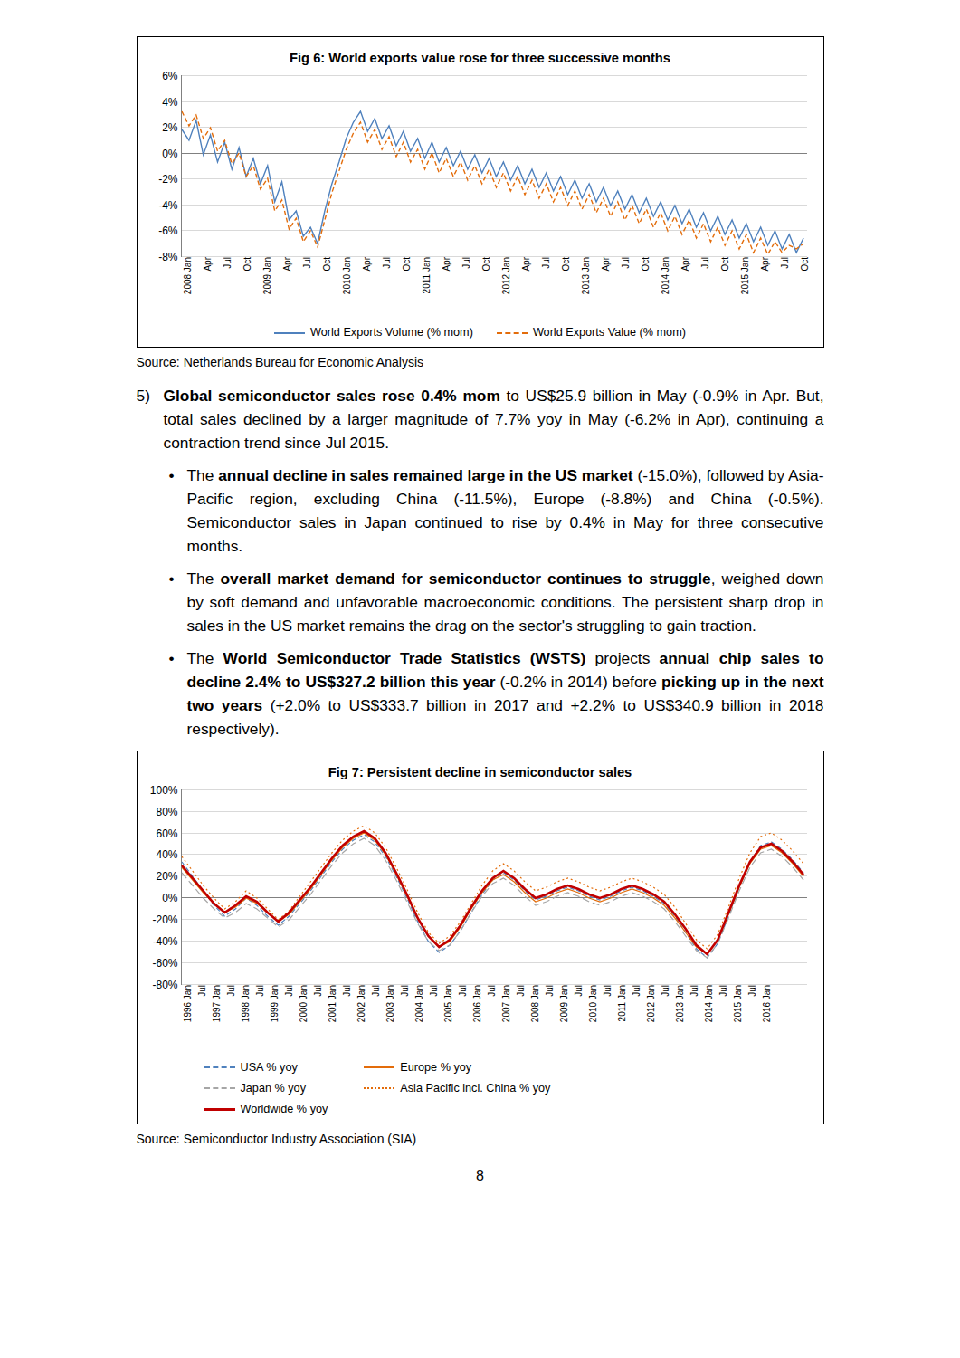Fig 6: World exports value rose for three successive months
6%
4%
2%
0%
-2%
-4%
-6%
-8%
2008 Jan Apr Jul Oct 2009 Jan Apr Jul Oct 2010 Jan Apr Jul Oct 2011 Jan Apr Jul Oct 2012 Jan Apr Jul Oct 2013 Jan Apr Jul Oct 2014 Jan Apr Jul Oct 2015 Jan Apr Jul Oct 2016 Jan Apr
World Exports Volume (% mom)
World Exports Value (% mom)
Source: Netherlands Bureau for Economic Analysis
5) Global semiconductor sales rose 0.4% mom to US$25.9 billion in May (-0.9% in Apr. But, total sales declined by a larger magnitude of 7.7% yoy in May (-6.2% in Apr), continuing a contraction trend since Jul 2015.
The annual decline in sales remained large in the US market (-15.0%), followed by Asia-Pacific region, excluding China (-11.5%), Europe (-8.8%) and China (-0.5%). Semiconductor sales in Japan continued to rise by 0.4% in May for three consecutive months.
The overall market demand for semiconductor continues to struggle, weighed down by soft demand and unfavorable macroeconomic conditions. The persistent sharp drop in sales in the US market remains the drag on the sector's struggling to gain traction.
The World Semiconductor Trade Statistics (WSTS) projects annual chip sales to decline 2.4% to US$327.2 billion this year (-0.2% in 2014) before picking up in the next two years (+2.0% to US$333.7 billion in 2017 and +2.2% to US$340.9 billion in 2018 respectively).
Fig 7: Persistent decline in semiconductor sales
100%
80%
60%
40%
20%
0%
-20%
-40%
-60%
-80%
1996 Jan Jul 1997 Jan Jul 1998 Jan Jul 1999 Jan Jul 2000 Jan Jul 2001 Jan Jul 2002 Jan Jul 2003 Jan Jul 2004 Jan Jul 2005 Jan Jul 2006 Jan Jul 2007 Jan Jul 2008 Jan Jul 2009 Jan Jul 2010 Jan Jul 2011 Jan Jul 2012 Jan Jul 2013 Jan Jul 2014 Jan Jul 2015 Jan Jul 2016 Jan
USA % yoy
Japan % yoy
Worldwide % yoy
Europe % yoy
Asia Pacific incl. China % yoy
Source: Semiconductor Industry Association (SIA)
8